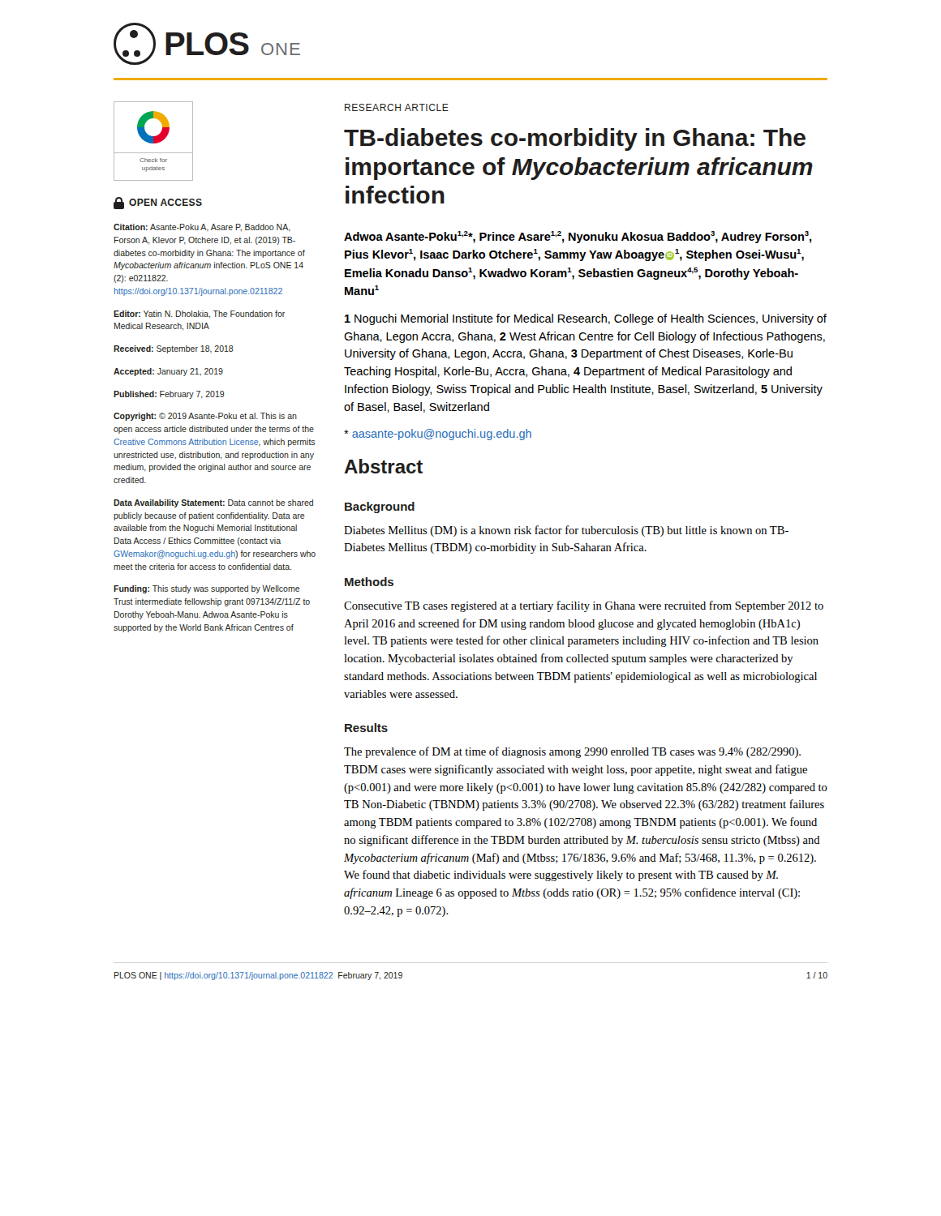PLOS
ONE
Check for
updates
OPEN ACCESS
Citation: Asante-Poku A, Asare P, Baddoo NA, Forson A, Klevor P, Otchere ID, et al. (2019) TB-diabetes co-morbidity in Ghana: The importance of Mycobacterium africanum infection. PLoS ONE 14 (2): e0211822. https://doi.org/10.1371/journal.pone.0211822
Editor: Yatin N. Dholakia, The Foundation for Medical Research, INDIA
Received: September 18, 2018
Accepted: January 21, 2019
Published: February 7, 2019
Copyright: © 2019 Asante-Poku et al. This is an open access article distributed under the terms of the Creative Commons Attribution License, which permits unrestricted use, distribution, and reproduction in any medium, provided the original author and source are credited.
Data Availability Statement: Data cannot be shared publicly because of patient confidentiality. Data are available from the Noguchi Memorial Institutional Data Access / Ethics Committee (contact via GWemakor@noguchi.ug.edu.gh) for researchers who meet the criteria for access to confidential data.
Funding: This study was supported by Wellcome Trust intermediate fellowship grant 097134/Z/11/Z to Dorothy Yeboah-Manu. Adwoa Asante-Poku is supported by the World Bank African Centres of
RESEARCH ARTICLE
TB-diabetes co-morbidity in Ghana: The importance of Mycobacterium africanum infection
Adwoa Asante-Poku1,2*, Prince Asare1,2, Nyonuku Akosua Baddoo3, Audrey Forson3, Pius Klevor1, Isaac Darko Otchere1, Sammy Yaw Aboagye1, Stephen Osei-Wusu1, Emelia Konadu Danso1, Kwadwo Koram1, Sebastien Gagneux4,5, Dorothy Yeboah-Manu1
1 Noguchi Memorial Institute for Medical Research, College of Health Sciences, University of Ghana, Legon Accra, Ghana, 2 West African Centre for Cell Biology of Infectious Pathogens, University of Ghana, Legon, Accra, Ghana, 3 Department of Chest Diseases, Korle-Bu Teaching Hospital, Korle-Bu, Accra, Ghana, 4 Department of Medical Parasitology and Infection Biology, Swiss Tropical and Public Health Institute, Basel, Switzerland, 5 University of Basel, Basel, Switzerland
* aasante-poku@noguchi.ug.edu.gh
Abstract
Background
Diabetes Mellitus (DM) is a known risk factor for tuberculosis (TB) but little is known on TB-Diabetes Mellitus (TBDM) co-morbidity in Sub-Saharan Africa.
Methods
Consecutive TB cases registered at a tertiary facility in Ghana were recruited from September 2012 to April 2016 and screened for DM using random blood glucose and glycated hemoglobin (HbA1c) level. TB patients were tested for other clinical parameters including HIV co-infection and TB lesion location. Mycobacterial isolates obtained from collected sputum samples were characterized by standard methods. Associations between TBDM patients' epidemiological as well as microbiological variables were assessed.
Results
The prevalence of DM at time of diagnosis among 2990 enrolled TB cases was 9.4% (282/2990). TBDM cases were significantly associated with weight loss, poor appetite, night sweat and fatigue (p<0.001) and were more likely (p<0.001) to have lower lung cavitation 85.8% (242/282) compared to TB Non-Diabetic (TBNDM) patients 3.3% (90/2708). We observed 22.3% (63/282) treatment failures among TBDM patients compared to 3.8% (102/2708) among TBNDM patients (p<0.001). We found no significant difference in the TBDM burden attributed by M. tuberculosis sensu stricto (Mtbss) and Mycobacterium africanum (Maf) and (Mtbss; 176/1836, 9.6% and Maf; 53/468, 11.3%, p = 0.2612). We found that diabetic individuals were suggestively likely to present with TB caused by M. africanum Lineage 6 as opposed to Mtbss (odds ratio (OR) = 1.52; 95% confidence interval (CI): 0.92–2.42, p = 0.072).
PLOS ONE | https://doi.org/10.1371/journal.pone.0211822 February 7, 2019
1 / 10